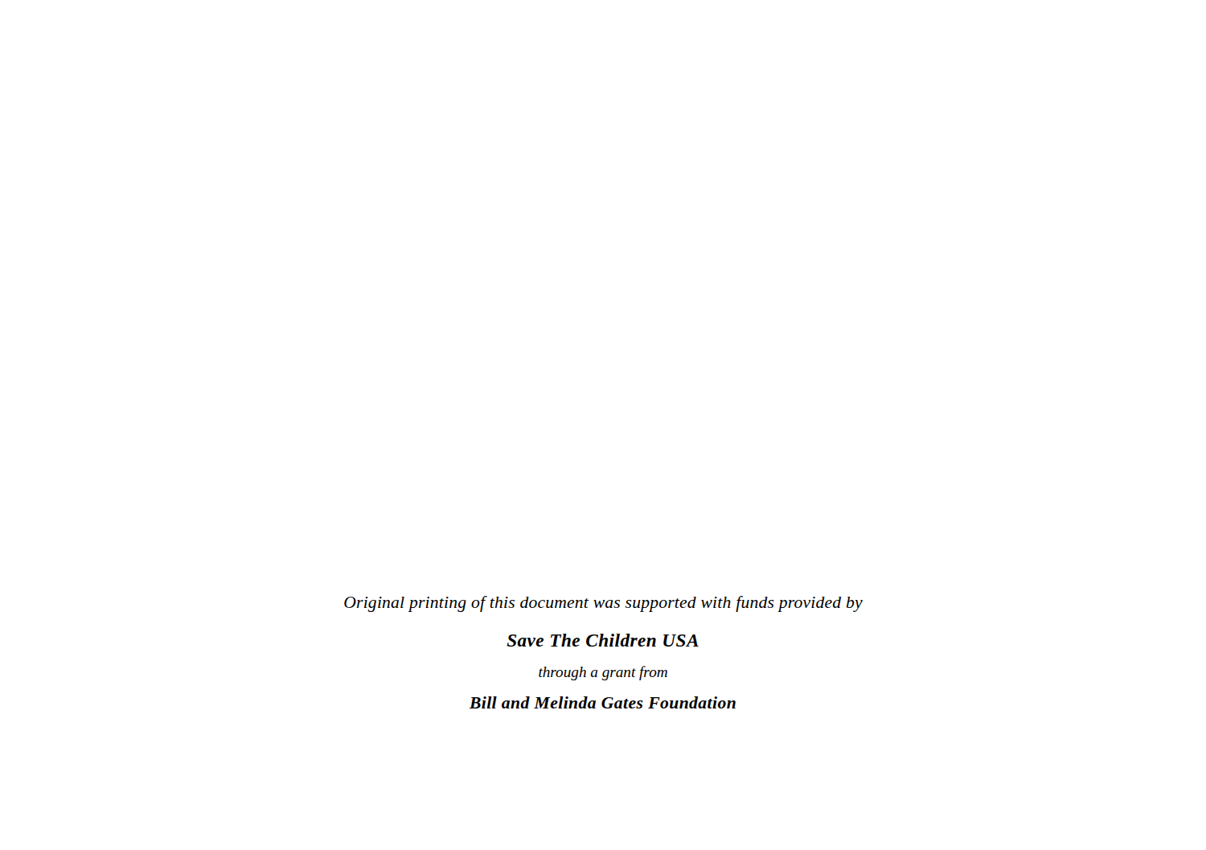Original printing of this document was supported with funds provided by
Save The Children USA
through a grant from
Bill and Melinda Gates Foundation